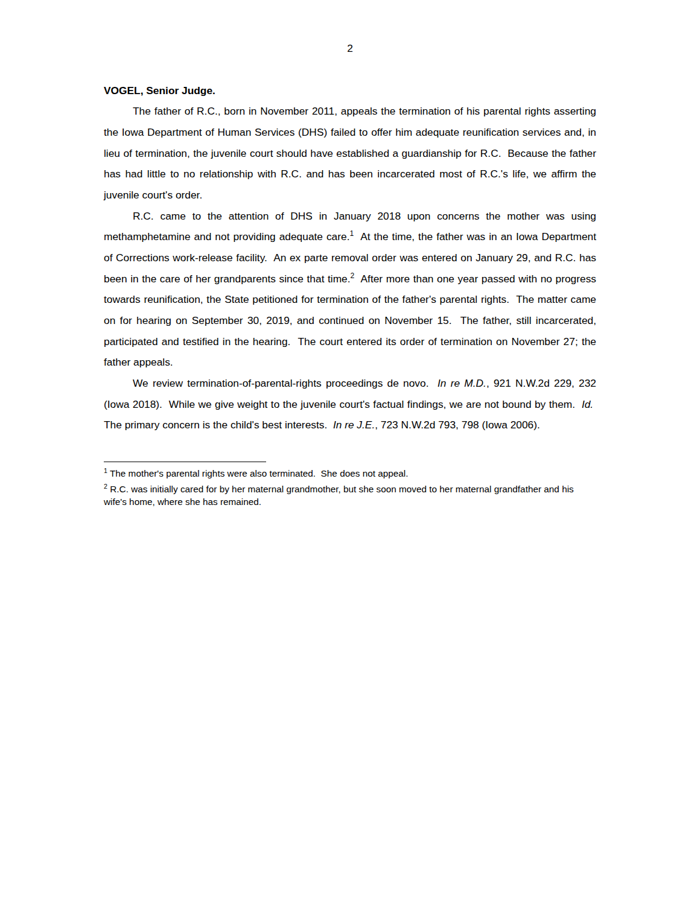2
VOGEL, Senior Judge.
The father of R.C., born in November 2011, appeals the termination of his parental rights asserting the Iowa Department of Human Services (DHS) failed to offer him adequate reunification services and, in lieu of termination, the juvenile court should have established a guardianship for R.C. Because the father has had little to no relationship with R.C. and has been incarcerated most of R.C.'s life, we affirm the juvenile court's order.
R.C. came to the attention of DHS in January 2018 upon concerns the mother was using methamphetamine and not providing adequate care.1 At the time, the father was in an Iowa Department of Corrections work-release facility. An ex parte removal order was entered on January 29, and R.C. has been in the care of her grandparents since that time.2 After more than one year passed with no progress towards reunification, the State petitioned for termination of the father's parental rights. The matter came on for hearing on September 30, 2019, and continued on November 15. The father, still incarcerated, participated and testified in the hearing. The court entered its order of termination on November 27; the father appeals.
We review termination-of-parental-rights proceedings de novo. In re M.D., 921 N.W.2d 229, 232 (Iowa 2018). While we give weight to the juvenile court's factual findings, we are not bound by them. Id. The primary concern is the child's best interests. In re J.E., 723 N.W.2d 793, 798 (Iowa 2006).
1 The mother's parental rights were also terminated. She does not appeal.
2 R.C. was initially cared for by her maternal grandmother, but she soon moved to her maternal grandfather and his wife's home, where she has remained.